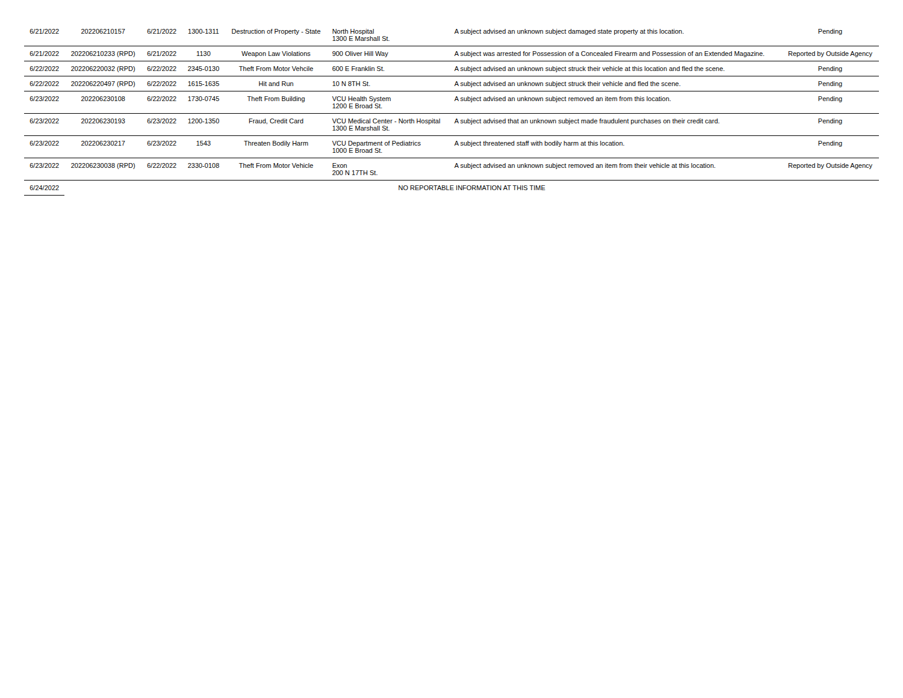| 6/21/2022 | 202206210157 | 6/21/2022 | 1300-1311 | Destruction of Property - State | North Hospital 1300 E Marshall St. | A subject advised an unknown subject damaged state property at this location. | Pending |
| 6/21/2022 | 202206210233 (RPD) | 6/21/2022 | 1130 | Weapon Law Violations | 900 Oliver Hill Way | A subject was arrested for Possession of a Concealed Firearm and Possession of an Extended Magazine. | Reported by Outside Agency |
| 6/22/2022 | 202206220032 (RPD) | 6/22/2022 | 2345-0130 | Theft From Motor Vehcile | 600 E Franklin St. | A subject advised an unknown subject struck their vehicle at this location and fled the scene. | Pending |
| 6/22/2022 | 202206220497 (RPD) | 6/22/2022 | 1615-1635 | Hit and Run | 10 N 8TH St. | A subject advised an unknown subject struck their vehicle and fled the scene. | Pending |
| 6/23/2022 | 202206230108 | 6/22/2022 | 1730-0745 | Theft From Building | VCU Health System 1200 E Broad St. | A subject advised an unknown subject removed an item from this location. | Pending |
| 6/23/2022 | 202206230193 | 6/23/2022 | 1200-1350 | Fraud, Credit Card | VCU Medical Center - North Hospital 1300 E Marshall St. | A subject advised that an unknown subject made fraudulent purchases on their credit card. | Pending |
| 6/23/2022 | 202206230217 | 6/23/2022 | 1543 | Threaten Bodily Harm | VCU Department of Pediatrics 1000 E Broad St. | A subject threatened staff with bodily harm at this location. | Pending |
| 6/23/2022 | 202206230038 (RPD) | 6/22/2022 | 2330-0108 | Theft From Motor Vehicle | Exon 200 N 17TH St. | A subject advised an unknown subject removed an item from their vehicle at this location. | Reported by Outside Agency |
| 6/24/2022 | NO REPORTABLE INFORMATION AT THIS TIME |